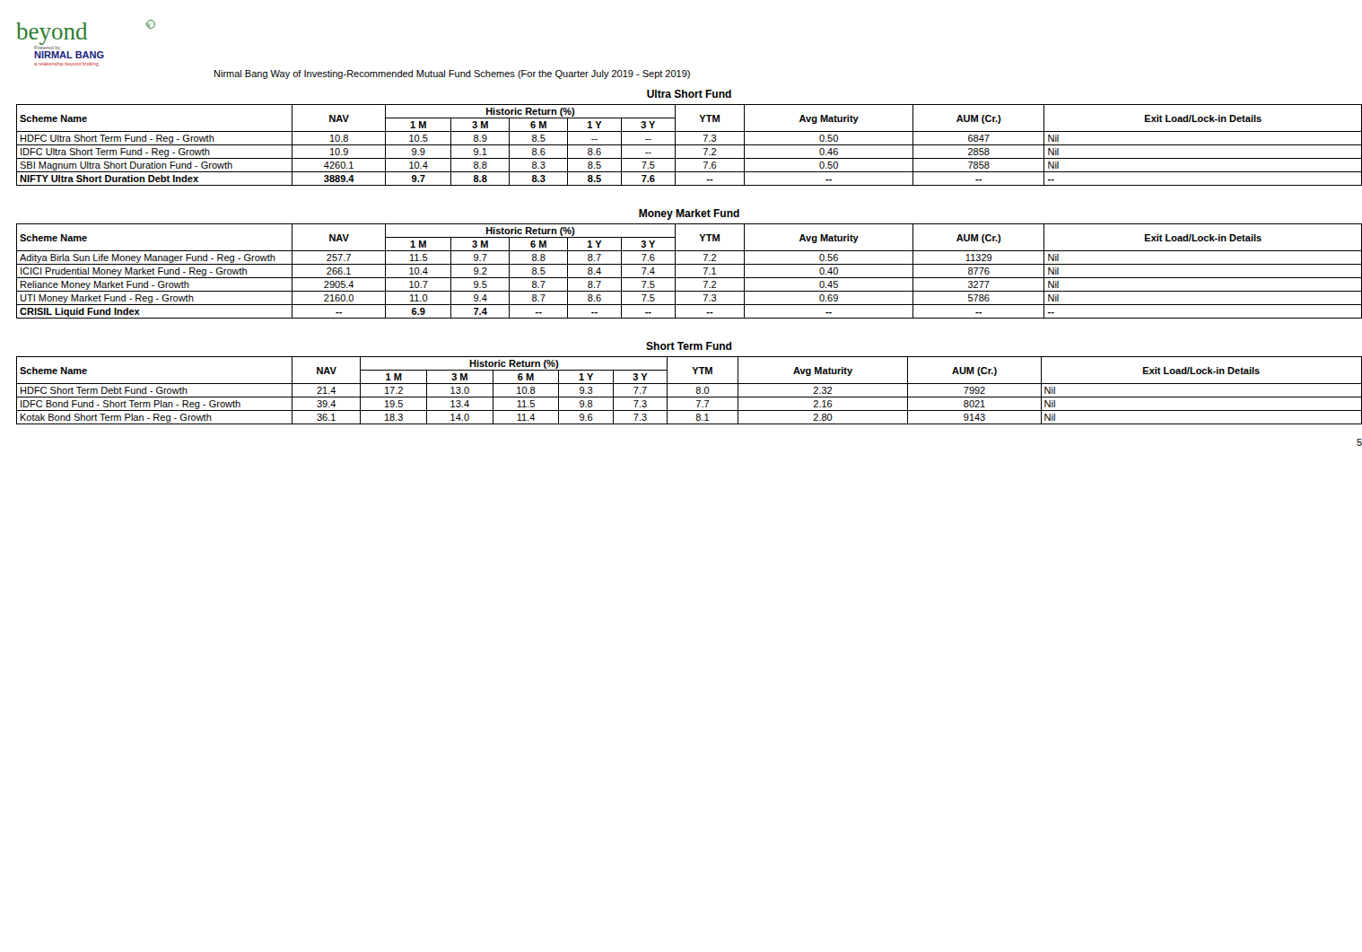beyond R Powered by NIRMAL BANG a relationship beyond broking
Nirmal Bang Way of Investing-Recommended Mutual Fund Schemes (For the Quarter July 2019 - Sept 2019)
Ultra Short Fund
| Scheme Name | NAV | Historic Return (%) | YTM | Avg Maturity | AUM (Cr.) | Exit Load/Lock-in Details |
| --- | --- | --- | --- | --- | --- | --- |
| 1 M | 3 M | 6 M | 1 Y | 3 Y |
| HDFC Ultra Short Term Fund - Reg - Growth | 10.8 | 10.5 | 8.9 | 8.5 | -- | -- | 7.3 | 0.50 | 6847 | Nil |
| IDFC Ultra Short Term Fund - Reg - Growth | 10.9 | 9.9 | 9.1 | 8.6 | 8.6 | -- | 7.2 | 0.46 | 2858 | Nil |
| SBI Magnum Ultra Short Duration Fund - Growth | 4260.1 | 10.4 | 8.8 | 8.3 | 8.5 | 7.5 | 7.6 | 0.50 | 7858 | Nil |
| NIFTY Ultra Short Duration Debt Index | 3889.4 | 9.7 | 8.8 | 8.3 | 8.5 | 7.6 | -- | -- | -- | -- |
Money Market Fund
| Scheme Name | NAV | Historic Return (%) | YTM | Avg Maturity | AUM (Cr.) | Exit Load/Lock-in Details |
| --- | --- | --- | --- | --- | --- | --- |
| 1 M | 3 M | 6 M | 1 Y | 3 Y |
| Aditya Birla Sun Life Money Manager Fund - Reg - Growth | 257.7 | 11.5 | 9.7 | 8.8 | 8.7 | 7.6 | 7.2 | 0.56 | 11329 | Nil |
| ICICI Prudential Money Market Fund - Reg - Growth | 266.1 | 10.4 | 9.2 | 8.5 | 8.4 | 7.4 | 7.1 | 0.40 | 8776 | Nil |
| Reliance Money Market Fund - Growth | 2905.4 | 10.7 | 9.5 | 8.7 | 8.7 | 7.5 | 7.2 | 0.45 | 3277 | Nil |
| UTI Money Market Fund - Reg - Growth | 2160.0 | 11.0 | 9.4 | 8.7 | 8.6 | 7.5 | 7.3 | 0.69 | 5786 | Nil |
| CRISIL Liquid Fund Index | -- | 6.9 | 7.4 | -- | -- | -- | -- | -- | -- | -- |
Short Term Fund
| Scheme Name | NAV | Historic Return (%) | YTM | Avg Maturity | AUM (Cr.) | Exit Load/Lock-in Details |
| --- | --- | --- | --- | --- | --- | --- |
| 1 M | 3 M | 6 M | 1 Y | 3 Y |
| HDFC Short Term Debt Fund - Growth | 21.4 | 17.2 | 13.0 | 10.8 | 9.3 | 7.7 | 8.0 | 2.32 | 7992 | Nil |
| IDFC Bond Fund - Short Term Plan - Reg - Growth | 39.4 | 19.5 | 13.4 | 11.5 | 9.8 | 7.3 | 7.7 | 2.16 | 8021 | Nil |
| Kotak Bond Short Term Plan - Reg - Growth | 36.1 | 18.3 | 14.0 | 11.4 | 9.6 | 7.3 | 8.1 | 2.80 | 9143 | Nil |
5